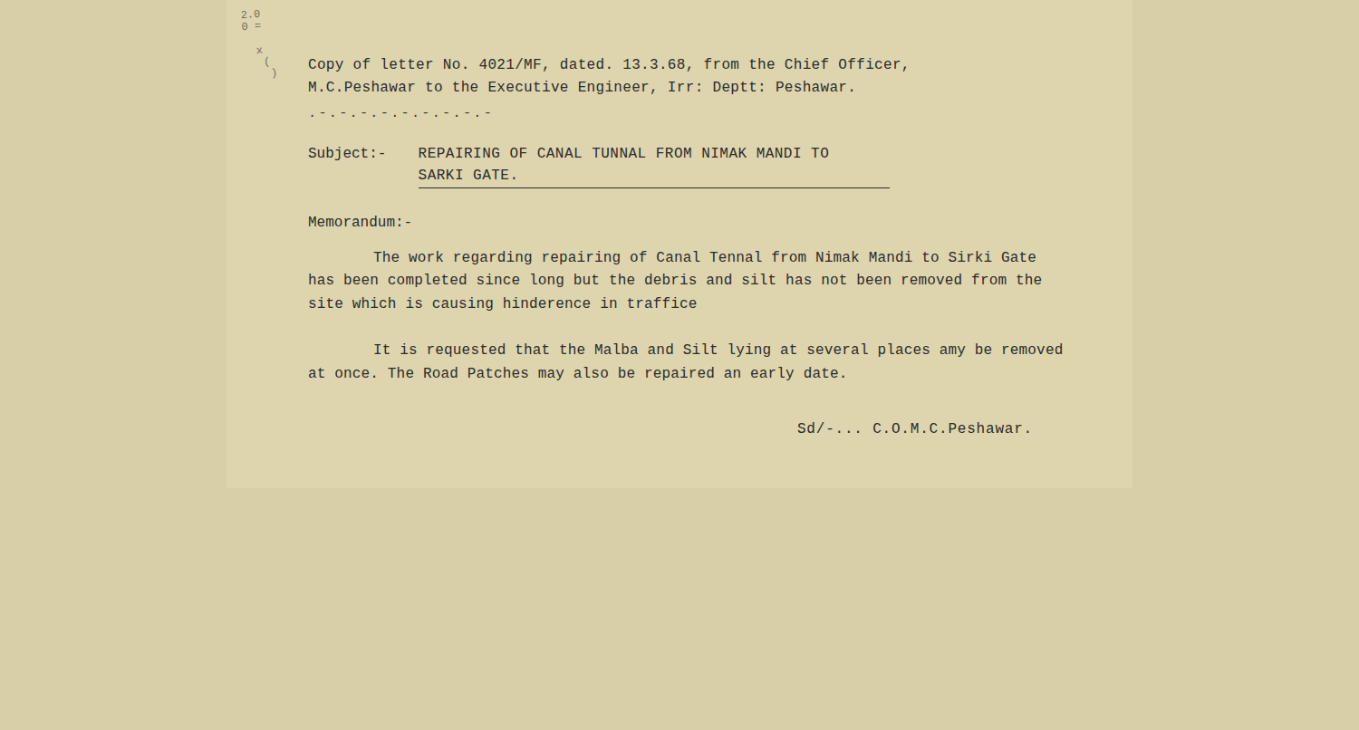2.0 0 = x ( )
Copy of letter No. 4021/MF, dated. 13.3.68, from the Chief Officer,
M.C.Peshawar to the Executive Engineer, Irr: Deptt: Peshawar.
.-.-.-.-.-.-.-.-.-
Subject:-
REPAIRING OF CANAL TUNNAL FROM NIMAK MANDI TO SARKI GATE.
Memorandum:-
The work regarding repairing of Canal Tennal from Nimak Mandi to Sirki Gate has been completed since long but the debris and silt has not been removed from the site which is causing hinderence in traffice
It is requested that the Malba and Silt lying at several places amy be removed at once. The Road Patches may also be repaired an early date.
Sd/-... C.O.M.C.Peshawar.